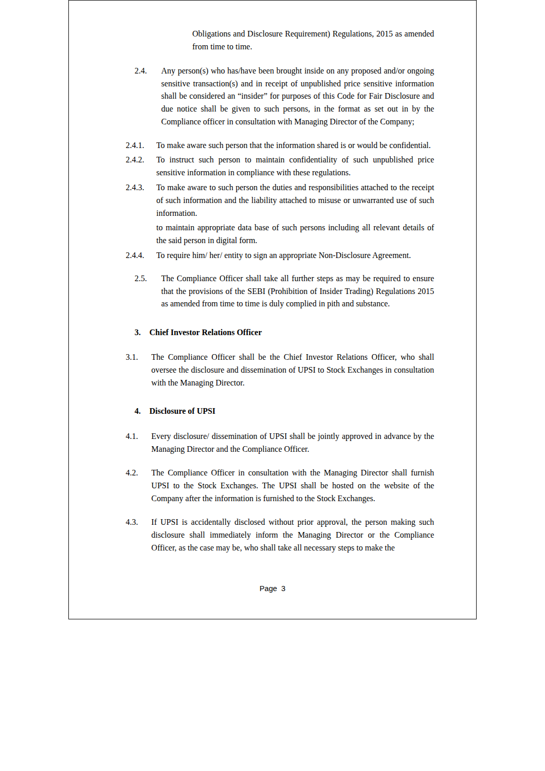Obligations and Disclosure Requirement) Regulations, 2015 as amended from time to time.
2.4.
Any person(s) who has/have been brought inside on any proposed and/or ongoing sensitive transaction(s) and in receipt of unpublished price sensitive information shall be considered an “insider” for purposes of this Code for Fair Disclosure and due notice shall be given to such persons, in the format as set out in by the Compliance officer in consultation with Managing Director of the Company;
2.4.1.
To make aware such person that the information shared is or would be confidential.
2.4.2.
To instruct such person to maintain confidentiality of such unpublished price sensitive information in compliance with these regulations.
2.4.3.
To make aware to such person the duties and responsibilities attached to the receipt of such information and the liability attached to misuse or unwarranted use of such information.
to maintain appropriate data base of such persons including all relevant details of the said person in digital form.
2.4.4.
To require him/ her/ entity to sign an appropriate Non-Disclosure Agreement.
2.5.
The Compliance Officer shall take all further steps as may be required to ensure that the provisions of the SEBI (Prohibition of Insider Trading) Regulations 2015 as amended from time to time is duly complied in pith and substance.
3. Chief Investor Relations Officer
3.1.
The Compliance Officer shall be the Chief Investor Relations Officer, who shall oversee the disclosure and dissemination of UPSI to Stock Exchanges in consultation with the Managing Director.
4. Disclosure of UPSI
4.1.
Every disclosure/ dissemination of UPSI shall be jointly approved in advance by the Managing Director and the Compliance Officer.
4.2.
The Compliance Officer in consultation with the Managing Director shall furnish UPSI to the Stock Exchanges. The UPSI shall be hosted on the website of the Company after the information is furnished to the Stock Exchanges.
4.3.
If UPSI is accidentally disclosed without prior approval, the person making such disclosure shall immediately inform the Managing Director or the Compliance Officer, as the case may be, who shall take all necessary steps to make the
Page 3